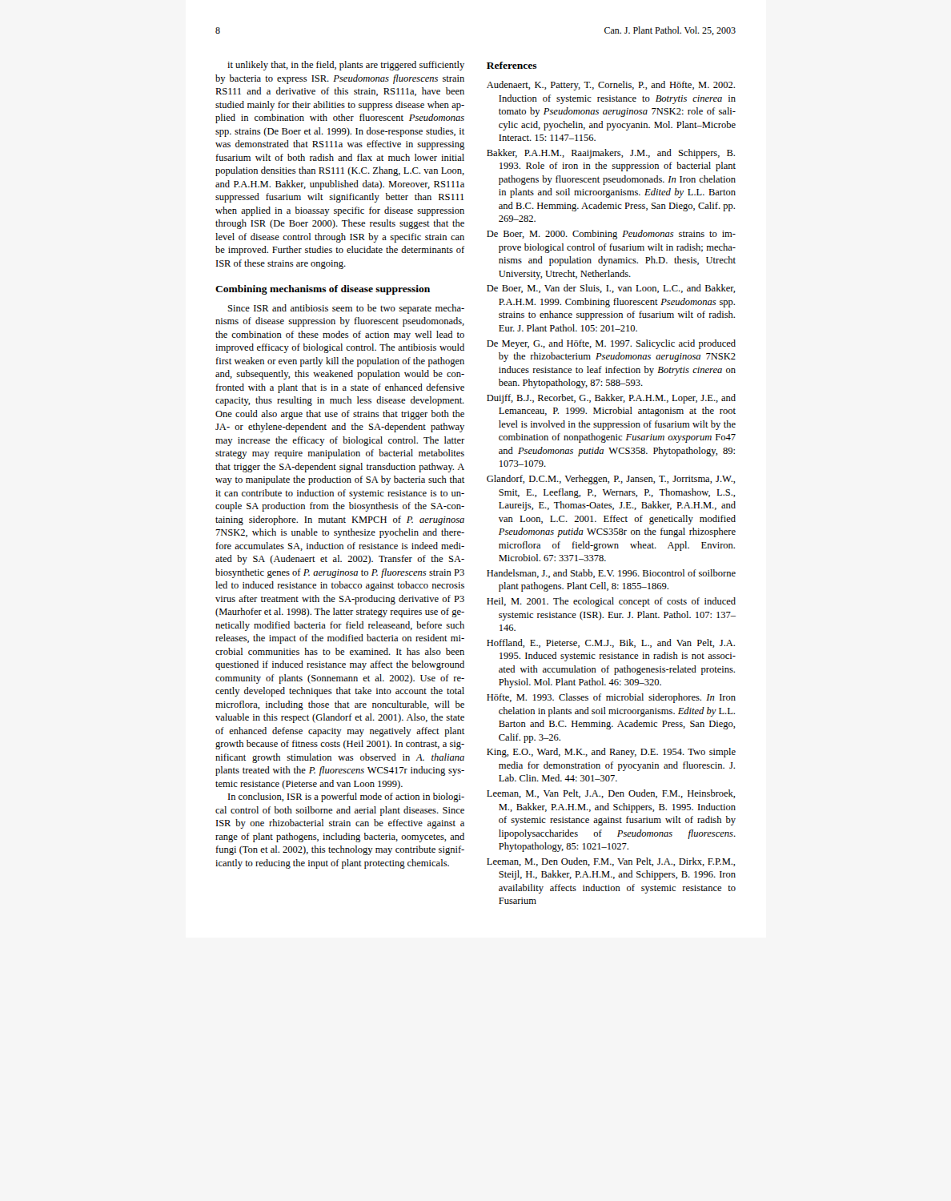8 Can. J. Plant Pathol. Vol. 25, 2003
it unlikely that, in the field, plants are triggered sufficiently by bacteria to express ISR. Pseudomonas fluorescens strain RS111 and a derivative of this strain, RS111a, have been studied mainly for their abilities to suppress disease when applied in combination with other fluorescent Pseudomonas spp. strains (De Boer et al. 1999). In dose-response studies, it was demonstrated that RS111a was effective in suppressing fusarium wilt of both radish and flax at much lower initial population densities than RS111 (K.C. Zhang, L.C. van Loon, and P.A.H.M. Bakker, unpublished data). Moreover, RS111a suppressed fusarium wilt significantly better than RS111 when applied in a bioassay specific for disease suppression through ISR (De Boer 2000). These results suggest that the level of disease control through ISR by a specific strain can be improved. Further studies to elucidate the determinants of ISR of these strains are ongoing.
Combining mechanisms of disease suppression
Since ISR and antibiosis seem to be two separate mechanisms of disease suppression by fluorescent pseudomonads, the combination of these modes of action may well lead to improved efficacy of biological control. The antibiosis would first weaken or even partly kill the population of the pathogen and, subsequently, this weakened population would be confronted with a plant that is in a state of enhanced defensive capacity, thus resulting in much less disease development. One could also argue that use of strains that trigger both the JA- or ethylene-dependent and the SA-dependent pathway may increase the efficacy of biological control. The latter strategy may require manipulation of bacterial metabolites that trigger the SA-dependent signal transduction pathway. A way to manipulate the production of SA by bacteria such that it can contribute to induction of systemic resistance is to uncouple SA production from the biosynthesis of the SA-containing siderophore. In mutant KMPCH of P. aeruginosa 7NSK2, which is unable to synthesize pyochelin and therefore accumulates SA, induction of resistance is indeed mediated by SA (Audenaert et al. 2002). Transfer of the SA-biosynthetic genes of P. aeruginosa to P. fluorescens strain P3 led to induced resistance in tobacco against tobacco necrosis virus after treatment with the SA-producing derivative of P3 (Maurhofer et al. 1998). The latter strategy requires use of genetically modified bacteria for field releaseand, before such releases, the impact of the modified bacteria on resident microbial communities has to be examined. It has also been questioned if induced resistance may affect the belowground community of plants (Sonnemann et al. 2002). Use of recently developed techniques that take into account the total microflora, including those that are nonculturable, will be valuable in this respect (Glandorf et al. 2001). Also, the state of enhanced defense capacity may negatively affect plant growth because of fitness costs (Heil 2001). In contrast, a significant growth stimulation was observed in A. thaliana plants treated with the P. fluorescens WCS417r inducing systemic resistance (Pieterse and van Loon 1999).
In conclusion, ISR is a powerful mode of action in biological control of both soilborne and aerial plant diseases. Since ISR by one rhizobacterial strain can be effective against a range of plant pathogens, including bacteria, oomycetes, and fungi (Ton et al. 2002), this technology may contribute significantly to reducing the input of plant protecting chemicals.
References
Audenaert, K., Pattery, T., Cornelis, P., and Höfte, M. 2002. Induction of systemic resistance to Botrytis cinerea in tomato by Pseudomonas aeruginosa 7NSK2: role of salicylic acid, pyochelin, and pyocyanin. Mol. Plant–Microbe Interact. 15: 1147–1156.
Bakker, P.A.H.M., Raaijmakers, J.M., and Schippers, B. 1993. Role of iron in the suppression of bacterial plant pathogens by fluorescent pseudomonads. In Iron chelation in plants and soil microorganisms. Edited by L.L. Barton and B.C. Hemming. Academic Press, San Diego, Calif. pp. 269–282.
De Boer, M. 2000. Combining Peudomonas strains to improve biological control of fusarium wilt in radish; mechanisms and population dynamics. Ph.D. thesis, Utrecht University, Utrecht, Netherlands.
De Boer, M., Van der Sluis, I., van Loon, L.C., and Bakker, P.A.H.M. 1999. Combining fluorescent Pseudomonas spp. strains to enhance suppression of fusarium wilt of radish. Eur. J. Plant Pathol. 105: 201–210.
De Meyer, G., and Höfte, M. 1997. Salicyclic acid produced by the rhizobacterium Pseudomonas aeruginosa 7NSK2 induces resistance to leaf infection by Botrytis cinerea on bean. Phytopathology, 87: 588–593.
Duijff, B.J., Recorbet, G., Bakker, P.A.H.M., Loper, J.E., and Lemanceau, P. 1999. Microbial antagonism at the root level is involved in the suppression of fusarium wilt by the combination of nonpathogenic Fusarium oxysporum Fo47 and Pseudomonas putida WCS358. Phytopathology, 89: 1073–1079.
Glandorf, D.C.M., Verheggen, P., Jansen, T., Jorritsma, J.W., Smit, E., Leeflang, P., Wernars, P., Thomashow, L.S., Laureijs, E., Thomas-Oates, J.E., Bakker, P.A.H.M., and van Loon, L.C. 2001. Effect of genetically modified Pseudomonas putida WCS358r on the fungal rhizosphere microflora of field-grown wheat. Appl. Environ. Microbiol. 67: 3371–3378.
Handelsman, J., and Stabb, E.V. 1996. Biocontrol of soilborne plant pathogens. Plant Cell, 8: 1855–1869.
Heil, M. 2001. The ecological concept of costs of induced systemic resistance (ISR). Eur. J. Plant. Pathol. 107: 137–146.
Hoffland, E., Pieterse, C.M.J., Bik, L., and Van Pelt, J.A. 1995. Induced systemic resistance in radish is not associated with accumulation of pathogenesis-related proteins. Physiol. Mol. Plant Pathol. 46: 309–320.
Höfte, M. 1993. Classes of microbial siderophores. In Iron chelation in plants and soil microorganisms. Edited by L.L. Barton and B.C. Hemming. Academic Press, San Diego, Calif. pp. 3–26.
King, E.O., Ward, M.K., and Raney, D.E. 1954. Two simple media for demonstration of pyocyanin and fluorescin. J. Lab. Clin. Med. 44: 301–307.
Leeman, M., Van Pelt, J.A., Den Ouden, F.M., Heinsbroek, M., Bakker, P.A.H.M., and Schippers, B. 1995. Induction of systemic resistance against fusarium wilt of radish by lipopolysaccharides of Pseudomonas fluorescens. Phytopathology, 85: 1021–1027.
Leeman, M., Den Ouden, F.M., Van Pelt, J.A., Dirkx, F.P.M., Steijl, H., Bakker, P.A.H.M., and Schippers, B. 1996. Iron availability affects induction of systemic resistance to Fusarium